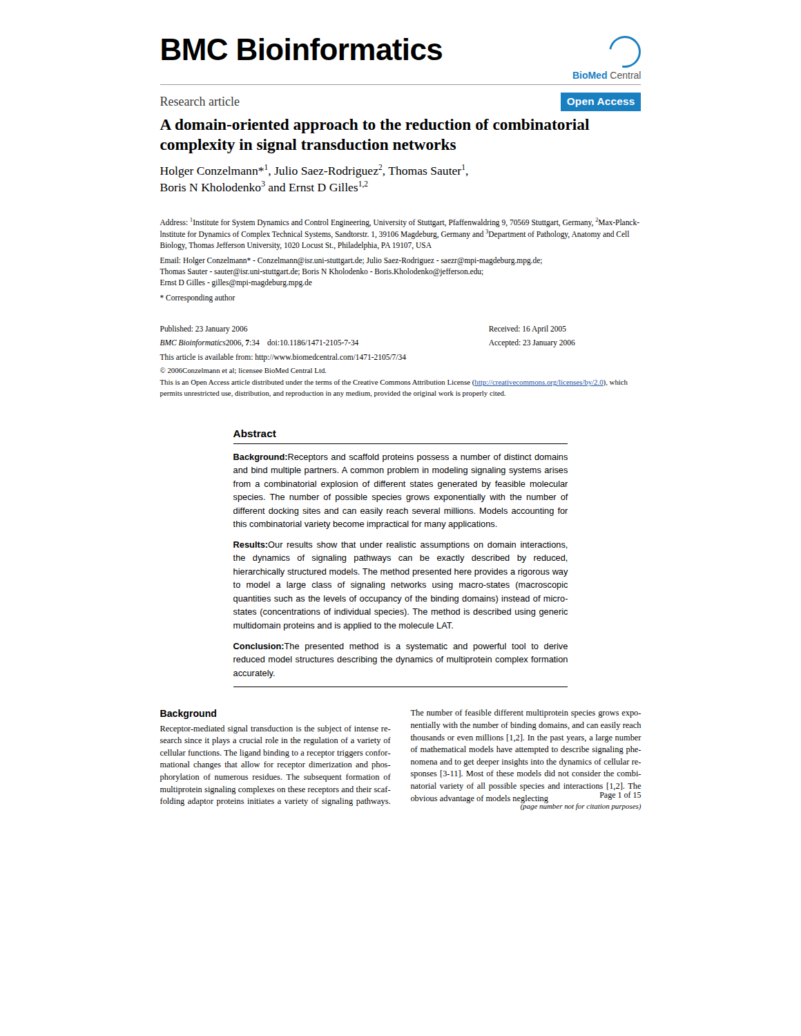BMC Bioinformatics
BioMed Central
Research article
Open Access
A domain-oriented approach to the reduction of combinatorial complexity in signal transduction networks
Holger Conzelmann*1, Julio Saez-Rodriguez2, Thomas Sauter1,
Boris N Kholodenko3 and Ernst D Gilles1,2
Address: 1Institute for System Dynamics and Control Engineering, University of Stuttgart, Pfaffenwaldring 9, 70569 Stuttgart, Germany, 2Max-Planck-lnstitute for Dynamics of Complex Technical Systems, Sandtorstr. 1, 39106 Magdeburg, Germany and 3Department of Pathology, Anatomy and Cell Biology, Thomas Jefferson University, 1020 Locust St., Philadelphia, PA 19107, USA
Email: Holger Conzelmann* - Conzelmann@isr.uni-stuttgart.de; Julio Saez-Rodriguez - saezr@mpi-magdeburg.mpg.de;
Thomas Sauter - sauter@isr.uni-stuttgart.de; Boris N Kholodenko - Boris.Kholodenko@jefferson.edu;
Ernst D Gilles - gilles@mpi-magdeburg.mpg.de
* Corresponding author
Published: 23 January 2006
BMC Bioinformatics2006, 7:34 doi:10.1186/1471-2105-7-34
This article is available from: http://www.biomedcentral.com/1471-2105/7/34
Received: 16 April 2005
Accepted: 23 January 2006
© 2006Conzelmann et al; licensee BioMed Central Ltd.
This is an Open Access article distributed under the terms of the Creative Commons Attribution License (http://creativecommons.org/licenses/by/2.0), which permits unrestricted use, distribution, and reproduction in any medium, provided the original work is properly cited.
Abstract
Background: Receptors and scaffold proteins possess a number of distinct domains and bind multiple partners. A common problem in modeling signaling systems arises from a combinatorial explosion of different states generated by feasible molecular species. The number of possible species grows exponentially with the number of different docking sites and can easily reach several millions. Models accounting for this combinatorial variety become impractical for many applications.
Results: Our results show that under realistic assumptions on domain interactions, the dynamics of signaling pathways can be exactly described by reduced, hierarchically structured models. The method presented here provides a rigorous way to model a large class of signaling networks using macro-states (macroscopic quantities such as the levels of occupancy of the binding domains) instead of micro-states (concentrations of individual species). The method is described using generic multidomain proteins and is applied to the molecule LAT.
Conclusion: The presented method is a systematic and powerful tool to derive reduced model structures describing the dynamics of multiprotein complex formation accurately.
Background
Receptor-mediated signal transduction is the subject of intense research since it plays a crucial role in the regulation of a variety of cellular functions. The ligand binding to a receptor triggers conformational changes that allow for receptor dimerization and phosphorylation of numerous residues. The subsequent formation of multiprotein signaling complexes on these receptors and their scaffolding adaptor proteins initiates a variety of signaling pathways. The number of feasible different multiprotein species grows exponentially with the number of binding domains, and can easily reach thousands or even millions [1,2]. In the past years, a large number of mathematical models have attempted to describe signaling phenomena and to get deeper insights into the dynamics of cellular responses [3-11]. Most of these models did not consider the combinatorial variety of all possible species and interactions [1,2]. The obvious advantage of models neglecting
Page 1 of 15
(page number not for citation purposes)